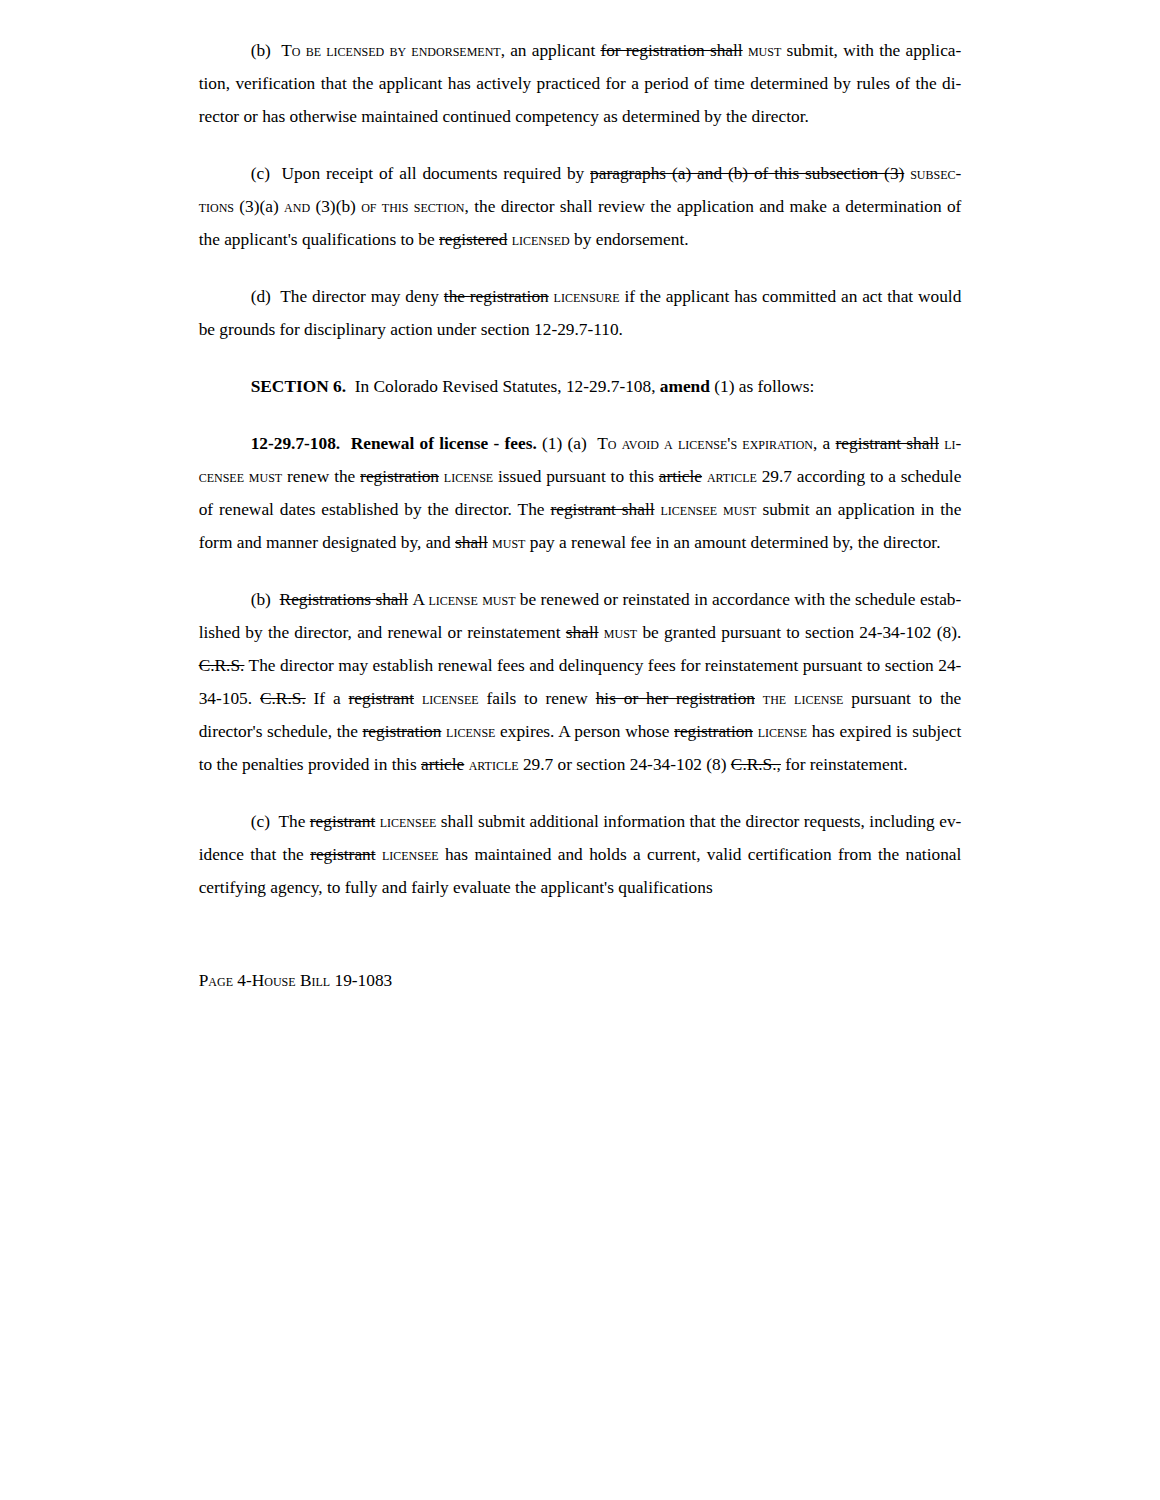(b) To be licensed by endorsement, an applicant for registration shall must submit, with the application, verification that the applicant has actively practiced for a period of time determined by rules of the director or has otherwise maintained continued competency as determined by the director.
(c) Upon receipt of all documents required by paragraphs (a) and (b) of this subsection (3) subsections (3)(a) and (3)(b) of this section, the director shall review the application and make a determination of the applicant's qualifications to be registered licensed by endorsement.
(d) The director may deny the registration licensure if the applicant has committed an act that would be grounds for disciplinary action under section 12-29.7-110.
SECTION 6. In Colorado Revised Statutes, 12-29.7-108, amend (1) as follows:
12-29.7-108. Renewal of license - fees. (1) (a) To avoid a license's expiration, a registrant shall licensee must renew the registration license issued pursuant to this article article 29.7 according to a schedule of renewal dates established by the director. The registrant shall licensee must submit an application in the form and manner designated by, and shall must pay a renewal fee in an amount determined by, the director.
(b) Registrations shall A license must be renewed or reinstated in accordance with the schedule established by the director, and renewal or reinstatement shall must be granted pursuant to section 24-34-102 (8). C.R.S. The director may establish renewal fees and delinquency fees for reinstatement pursuant to section 24-34-105. C.R.S. If a registrant licensee fails to renew his or her registration the license pursuant to the director's schedule, the registration license expires. A person whose registration license has expired is subject to the penalties provided in this article article 29.7 or section 24-34-102 (8) C.R.S., for reinstatement.
(c) The registrant licensee shall submit additional information that the director requests, including evidence that the registrant licensee has maintained and holds a current, valid certification from the national certifying agency, to fully and fairly evaluate the applicant's qualifications
Page 4-House Bill 19-1083